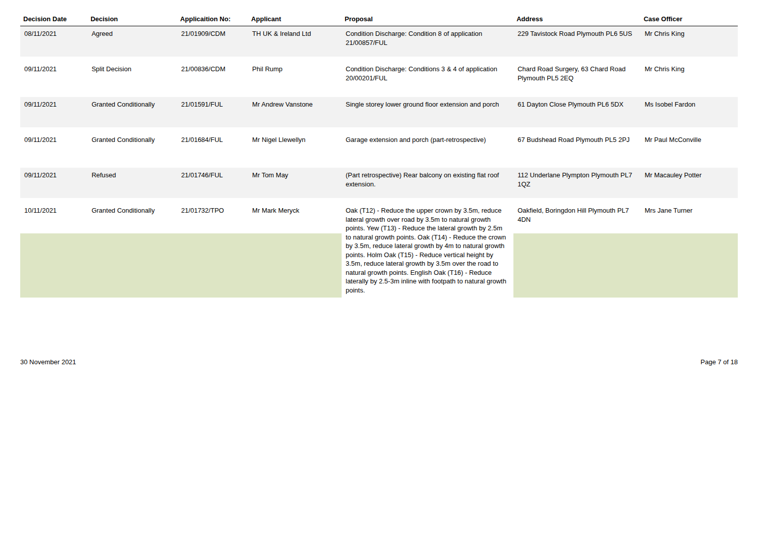| Decision Date | Decision | Applicaition No: | Applicant | Proposal | Address | Case Officer |
| --- | --- | --- | --- | --- | --- | --- |
| 08/11/2021 | Agreed | 21/01909/CDM | TH UK & Ireland Ltd | Condition Discharge: Condition 8 of application 21/00857/FUL | 229 Tavistock Road Plymouth PL6 5US | Mr Chris King |
| 09/11/2021 | Split Decision | 21/00836/CDM | Phil Rump | Condition Discharge: Conditions 3 & 4 of application 20/00201/FUL | Chard Road Surgery, 63 Chard Road Plymouth PL5 2EQ | Mr Chris King |
| 09/11/2021 | Granted Conditionally | 21/01591/FUL | Mr Andrew Vanstone | Single storey lower ground floor extension and porch | 61 Dayton Close Plymouth PL6 5DX | Ms Isobel Fardon |
| 09/11/2021 | Granted Conditionally | 21/01684/FUL | Mr Nigel Llewellyn | Garage extension and porch (part-retrospective) | 67 Budshead Road Plymouth PL5 2PJ | Mr Paul McConville |
| 09/11/2021 | Refused | 21/01746/FUL | Mr Tom May | (Part retrospective) Rear balcony on existing flat roof extension. | 112 Underlane Plympton Plymouth PL7 1QZ | Mr Macauley Potter |
| 10/11/2021 | Granted Conditionally | 21/01732/TPO | Mr Mark Meryck | Oak (T12) - Reduce the upper crown by 3.5m, reduce lateral growth over road by 3.5m to natural growth points. Yew (T13) - Reduce the lateral growth by 2.5m to natural growth points. Oak (T14) - Reduce the crown by 3.5m, reduce lateral growth by 4m to natural growth points. Holm Oak (T15) - Reduce vertical height by 3.5m, reduce lateral growth by 3.5m over the road to natural growth points. English Oak (T16) - Reduce laterally by 2.5-3m inline with footpath to natural growth points. | Oakfield, Boringdon Hill Plymouth PL7 4DN | Mrs Jane Turner |
30 November 2021
Page 7 of 18